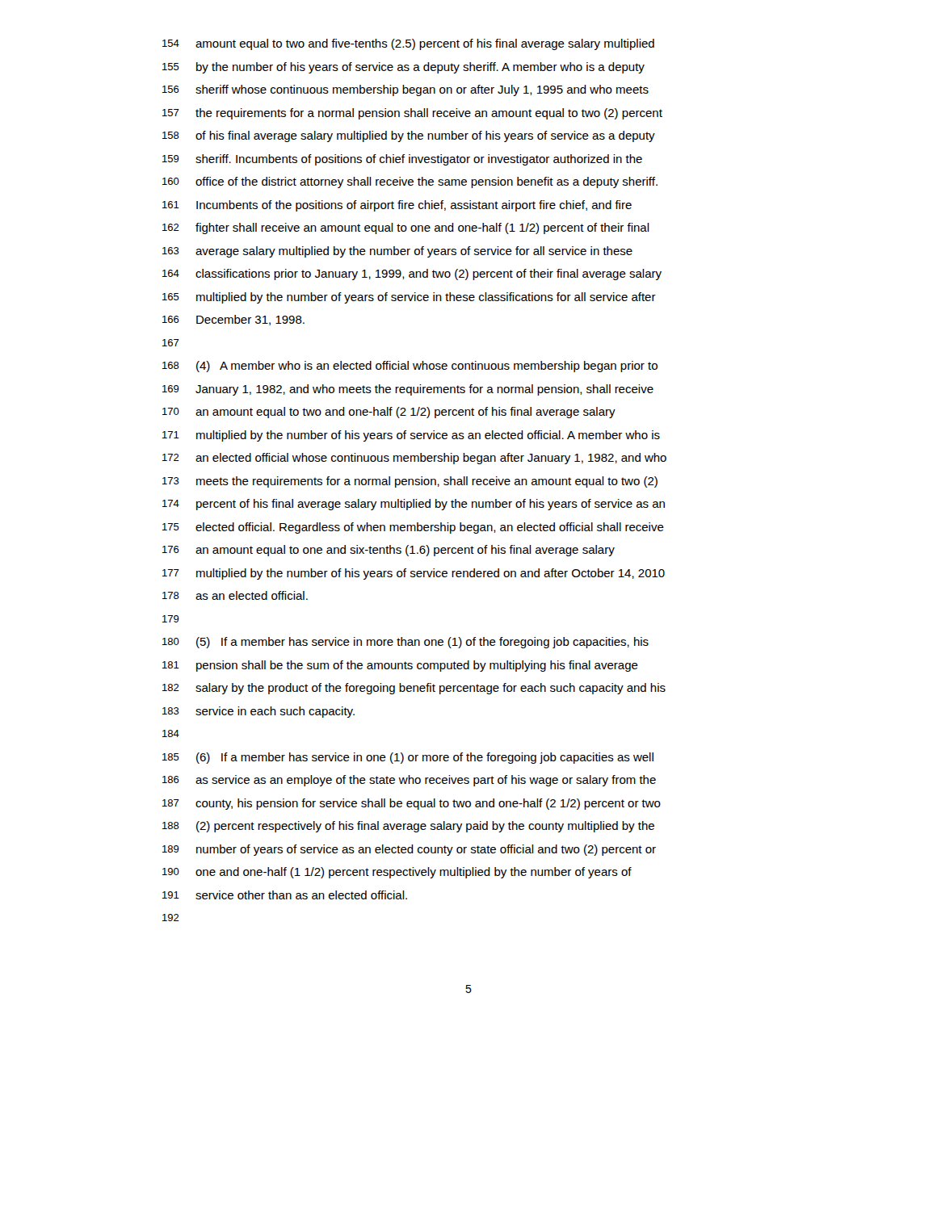154
amount equal to two and five-tenths (2.5) percent of his final average salary multiplied
155
by the number of his years of service as a deputy sheriff. A member who is a deputy
156
sheriff whose continuous membership began on or after July 1, 1995 and who meets
157
the requirements for a normal pension shall receive an amount equal to two (2) percent
158
of his final average salary multiplied by the number of his years of service as a deputy
159
sheriff. Incumbents of positions of chief investigator or investigator authorized in the
160
office of the district attorney shall receive the same pension benefit as a deputy sheriff.
161
Incumbents of the positions of airport fire chief, assistant airport fire chief, and fire
162
fighter shall receive an amount equal to one and one-half (1 1/2) percent of their final
163
average salary multiplied by the number of years of service for all service in these
164
classifications prior to January 1, 1999, and two (2) percent of their final average salary
165
multiplied by the number of years of service in these classifications for all service after
166
December 31, 1998.
167
168
(4) A member who is an elected official whose continuous membership began prior to
169
January 1, 1982, and who meets the requirements for a normal pension, shall receive
170
an amount equal to two and one-half (2 1/2) percent of his final average salary
171
multiplied by the number of his years of service as an elected official. A member who is
172
an elected official whose continuous membership began after January 1, 1982, and who
173
meets the requirements for a normal pension, shall receive an amount equal to two (2)
174
percent of his final average salary multiplied by the number of his years of service as an
175
elected official. Regardless of when membership began, an elected official shall receive
176
an amount equal to one and six-tenths (1.6) percent of his final average salary
177
multiplied by the number of his years of service rendered on and after October 14, 2010
178
as an elected official.
179
180
(5) If a member has service in more than one (1) of the foregoing job capacities, his
181
pension shall be the sum of the amounts computed by multiplying his final average
182
salary by the product of the foregoing benefit percentage for each such capacity and his
183
service in each such capacity.
184
185
(6) If a member has service in one (1) or more of the foregoing job capacities as well
186
as service as an employe of the state who receives part of his wage or salary from the
187
county, his pension for service shall be equal to two and one-half (2 1/2) percent or two
188
(2) percent respectively of his final average salary paid by the county multiplied by the
189
number of years of service as an elected county or state official and two (2) percent or
190
one and one-half (1 1/2) percent respectively multiplied by the number of years of
191
service other than as an elected official.
192
5